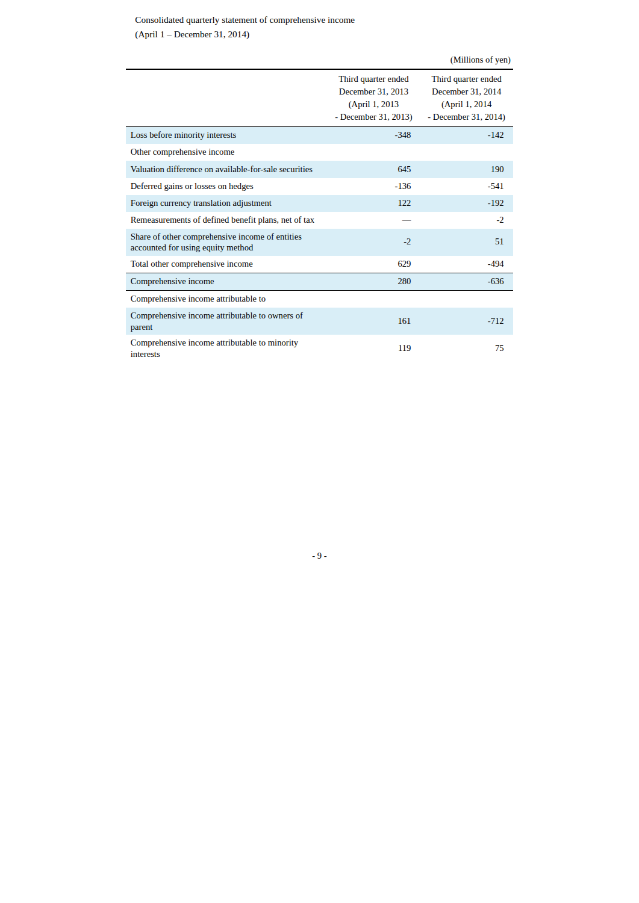Consolidated quarterly statement of comprehensive income
(April 1 – December 31, 2014)
(Millions of yen)
| | Third quarter ended | Third quarter ended |
| --- | --- | --- |
| | December 31, 2013 | December 31, 2014 |
| | (April 1, 2013 | (April 1, 2014 |
| | - December 31, 2013) | - December 31, 2014) |
| Loss before minority interests | -348 | -142 |
| Other comprehensive income | | |
| Valuation difference on available-for-sale securities | 645 | 190 |
| Deferred gains or losses on hedges | -136 | -541 |
| Foreign currency translation adjustment | 122 | -192 |
| Remeasurements of defined benefit plans, net of tax | ― | -2 |
| Share of other comprehensive income of entities accounted for using equity method | -2 | 51 |
| Total other comprehensive income | 629 | -494 |
| Comprehensive income | 280 | -636 |
| Comprehensive income attributable to | | |
| Comprehensive income attributable to owners of parent | 161 | -712 |
| Comprehensive income attributable to minority interests | 119 | 75 |
- 9 -